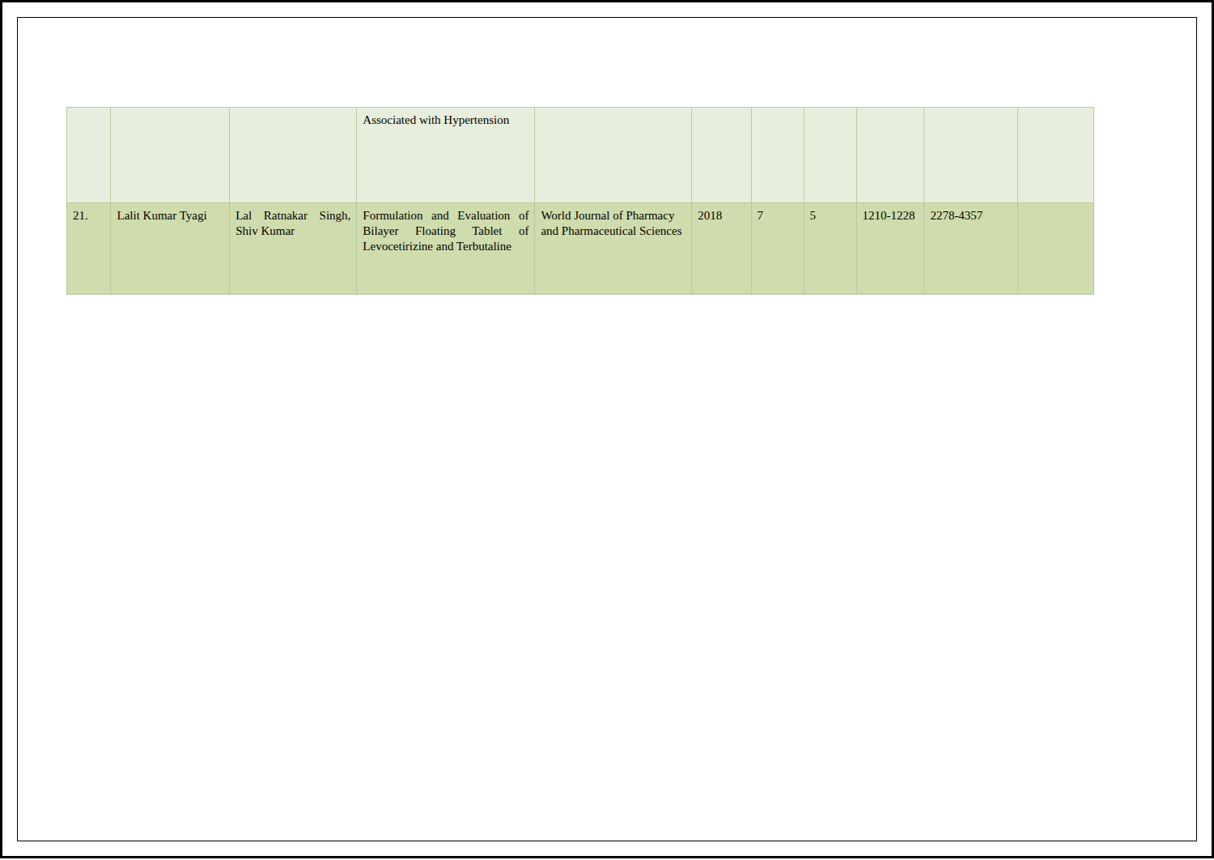| | | | Associated with Hypertension | | | | | | | |
| 21. | Lalit Kumar Tyagi | Lal Ratnakar Singh, Shiv Kumar | Formulation and Evaluation of Bilayer Floating Tablet of Levocetirizine and Terbutaline | World Journal of Pharmacy and Pharmaceutical Sciences | 2018 | 7 | 5 | 1210-1228 | 2278-4357 | |